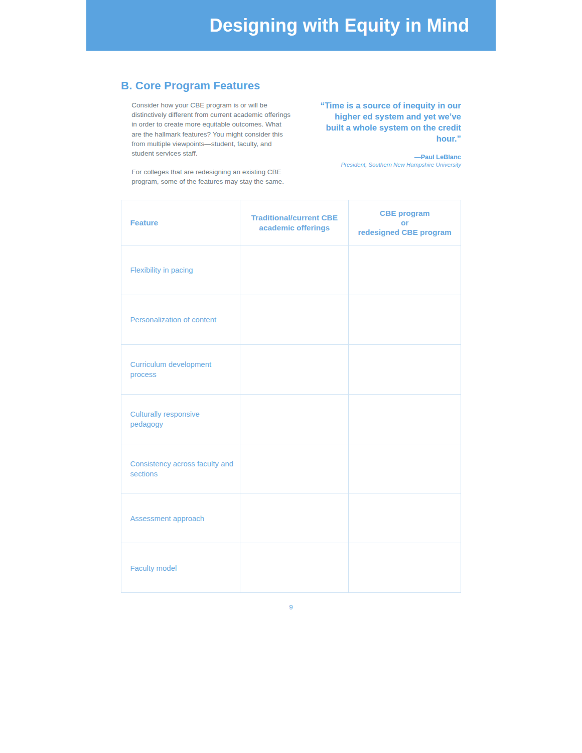Designing with Equity in Mind
B. Core Program Features
Consider how your CBE program is or will be distinctively different from current academic offerings in order to create more equitable outcomes. What are the hallmark features? You might consider this from multiple viewpoints—student, faculty, and student services staff.
For colleges that are redesigning an existing CBE program, some of the features may stay the same.
“Time is a source of inequity in our higher ed system and yet we’ve built a whole system on the credit hour.”
—Paul LeBlanc
President, Southern New Hampshire University
| Feature | Traditional/current CBE academic offerings | CBE program or redesigned CBE program |
| --- | --- | --- |
| Flexibility in pacing | | |
| Personalization of content | | |
| Curriculum development process | | |
| Culturally responsive pedagogy | | |
| Consistency across faculty and sections | | |
| Assessment approach | | |
| Faculty model | | |
9